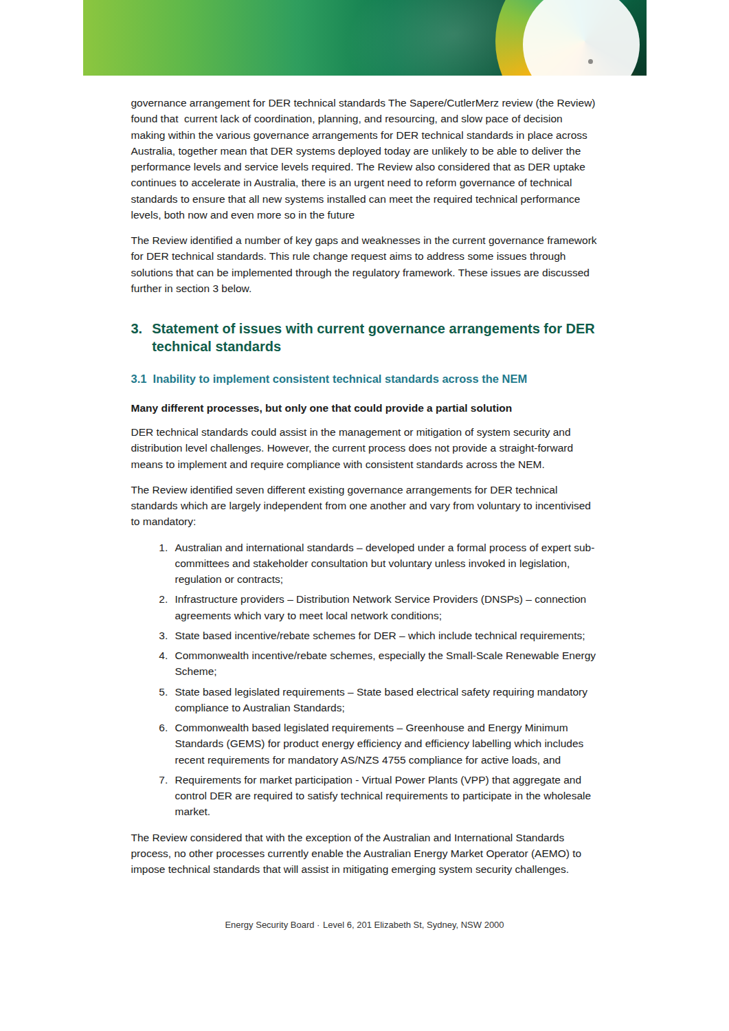governance arrangement for DER technical standards The Sapere/CutlerMerz review (the Review) found that current lack of coordination, planning, and resourcing, and slow pace of decision making within the various governance arrangements for DER technical standards in place across Australia, together mean that DER systems deployed today are unlikely to be able to deliver the performance levels and service levels required. The Review also considered that as DER uptake continues to accelerate in Australia, there is an urgent need to reform governance of technical standards to ensure that all new systems installed can meet the required technical performance levels, both now and even more so in the future
The Review identified a number of key gaps and weaknesses in the current governance framework for DER technical standards. This rule change request aims to address some issues through solutions that can be implemented through the regulatory framework. These issues are discussed further in section 3 below.
3. Statement of issues with current governance arrangements for DER technical standards
3.1 Inability to implement consistent technical standards across the NEM
Many different processes, but only one that could provide a partial solution
DER technical standards could assist in the management or mitigation of system security and distribution level challenges. However, the current process does not provide a straight-forward means to implement and require compliance with consistent standards across the NEM.
The Review identified seven different existing governance arrangements for DER technical standards which are largely independent from one another and vary from voluntary to incentivised to mandatory:
Australian and international standards – developed under a formal process of expert sub-committees and stakeholder consultation but voluntary unless invoked in legislation, regulation or contracts;
Infrastructure providers – Distribution Network Service Providers (DNSPs) – connection agreements which vary to meet local network conditions;
State based incentive/rebate schemes for DER – which include technical requirements;
Commonwealth incentive/rebate schemes, especially the Small-Scale Renewable Energy Scheme;
State based legislated requirements – State based electrical safety requiring mandatory compliance to Australian Standards;
Commonwealth based legislated requirements – Greenhouse and Energy Minimum Standards (GEMS) for product energy efficiency and efficiency labelling which includes recent requirements for mandatory AS/NZS 4755 compliance for active loads, and
Requirements for market participation - Virtual Power Plants (VPP) that aggregate and control DER are required to satisfy technical requirements to participate in the wholesale market.
The Review considered that with the exception of the Australian and International Standards process, no other processes currently enable the Australian Energy Market Operator (AEMO) to impose technical standards that will assist in mitigating emerging system security challenges.
Energy Security Board · Level 6, 201 Elizabeth St, Sydney, NSW 2000